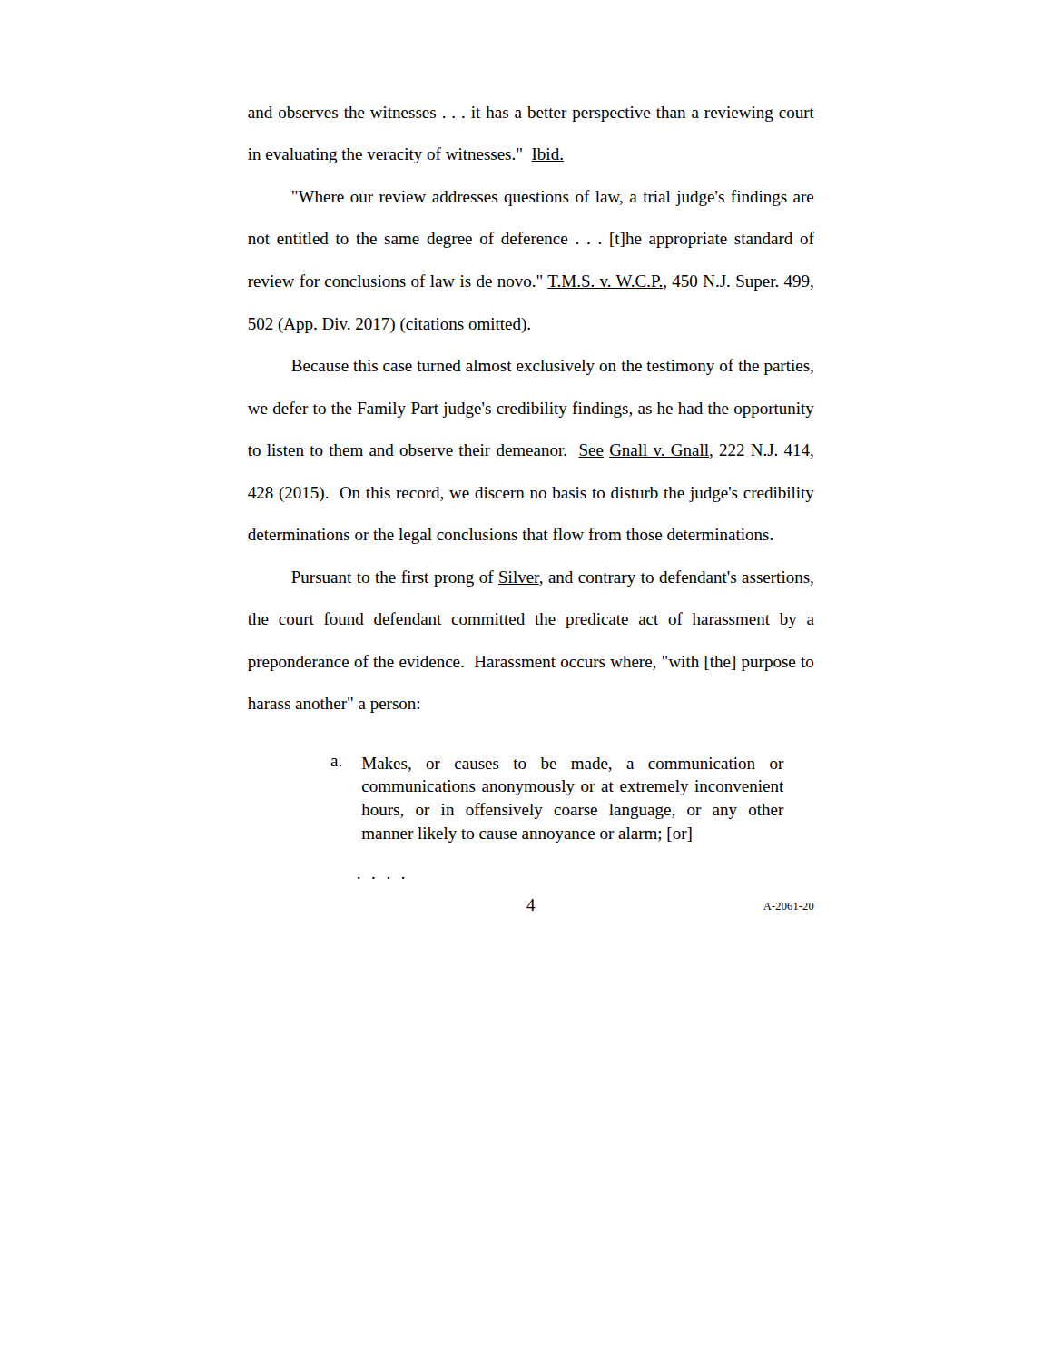and observes the witnesses . . . it has a better perspective than a reviewing court in evaluating the veracity of witnesses." Ibid.
"Where our review addresses questions of law, a trial judge's findings are not entitled to the same degree of deference . . . [t]he appropriate standard of review for conclusions of law is de novo." T.M.S. v. W.C.P., 450 N.J. Super. 499, 502 (App. Div. 2017) (citations omitted).
Because this case turned almost exclusively on the testimony of the parties, we defer to the Family Part judge's credibility findings, as he had the opportunity to listen to them and observe their demeanor. See Gnall v. Gnall, 222 N.J. 414, 428 (2015). On this record, we discern no basis to disturb the judge's credibility determinations or the legal conclusions that flow from those determinations.
Pursuant to the first prong of Silver, and contrary to defendant's assertions, the court found defendant committed the predicate act of harassment by a preponderance of the evidence. Harassment occurs where, "with [the] purpose to harass another" a person:
a.
Makes, or causes to be made, a communication or communications anonymously or at extremely inconvenient hours, or in offensively coarse language, or any other manner likely to cause annoyance or alarm; [or]
. . . .
4 A-2061-20